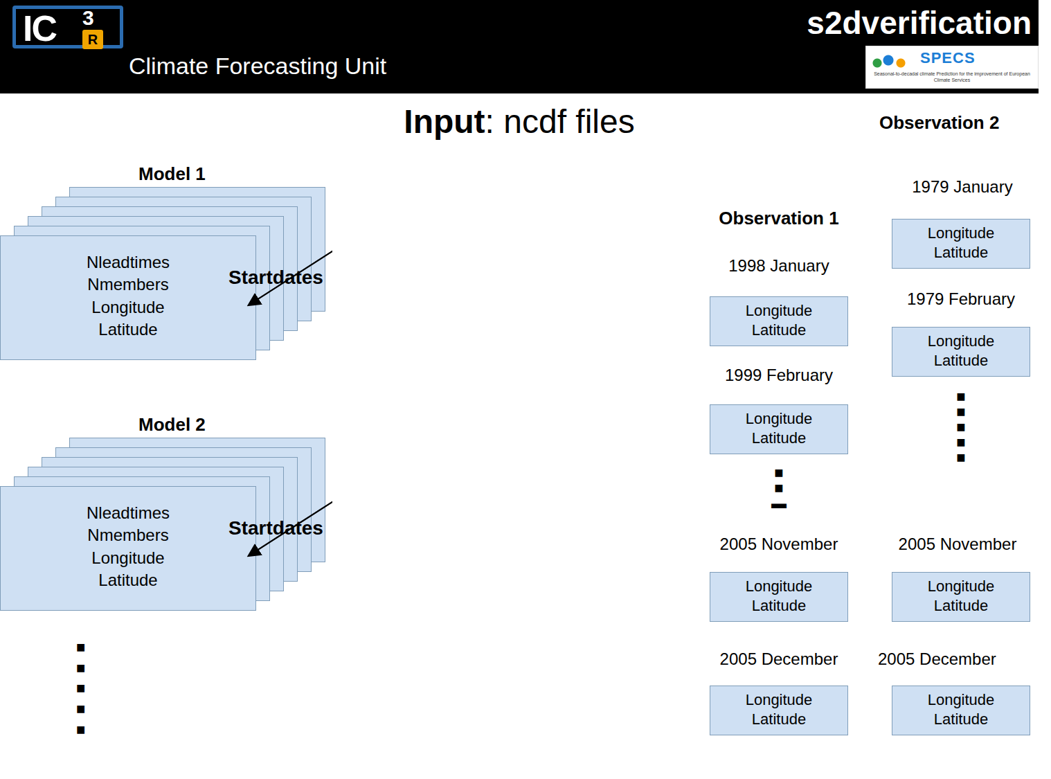IC 3 R
Climate Forecasting Unit
s2dverification
SPECS
Seasonal-to-decadal climate Prediction for the improvement of European Climate Services
Input: ncdf files
Model 1
Nleadtimes
Nmembers
Longitude
Latitude
Startdates
Model 2
Nleadtimes
Nmembers
Longitude
Latitude
Startdates
■■■■■
Observation 1
1998 January
Longitude Latitude
1999 February
Longitude Latitude
■■▬
2005 November
Longitude Latitude
2005 December
Longitude Latitude
Observation 2
1979 January
Longitude Latitude
1979 February
Longitude Latitude
■■■■■
2005 November
Longitude Latitude
2005 December
Longitude Latitude